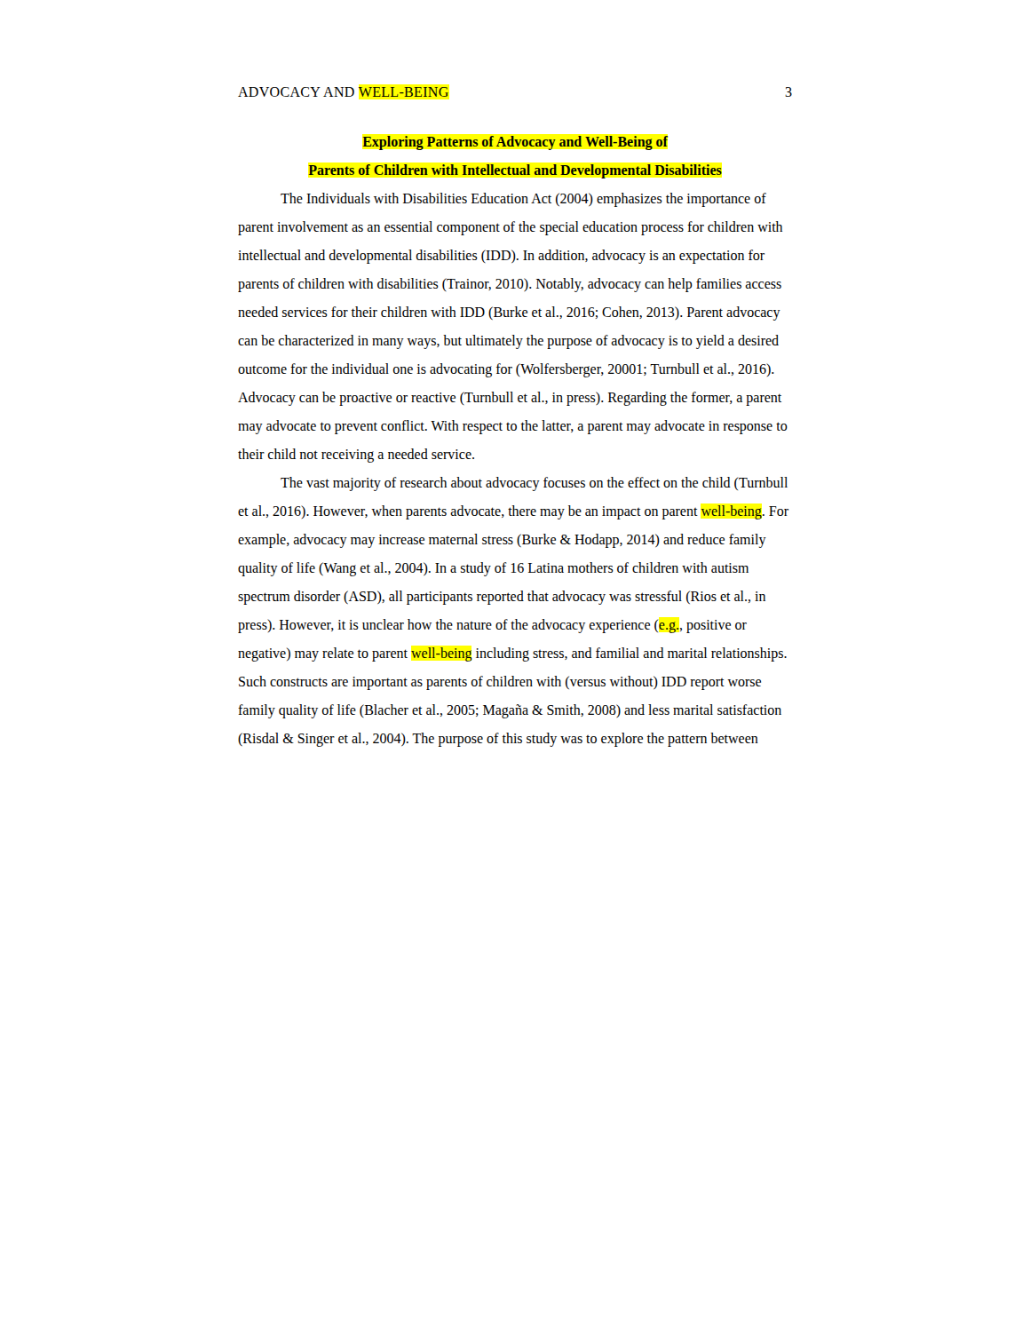ADVOCACY AND WELL-BEING 3
Exploring Patterns of Advocacy and Well-Being of Parents of Children with Intellectual and Developmental Disabilities
The Individuals with Disabilities Education Act (2004) emphasizes the importance of parent involvement as an essential component of the special education process for children with intellectual and developmental disabilities (IDD). In addition, advocacy is an expectation for parents of children with disabilities (Trainor, 2010). Notably, advocacy can help families access needed services for their children with IDD (Burke et al., 2016; Cohen, 2013). Parent advocacy can be characterized in many ways, but ultimately the purpose of advocacy is to yield a desired outcome for the individual one is advocating for (Wolfersberger, 20001; Turnbull et al., 2016). Advocacy can be proactive or reactive (Turnbull et al., in press). Regarding the former, a parent may advocate to prevent conflict. With respect to the latter, a parent may advocate in response to their child not receiving a needed service.
The vast majority of research about advocacy focuses on the effect on the child (Turnbull et al., 2016). However, when parents advocate, there may be an impact on parent well-being. For example, advocacy may increase maternal stress (Burke & Hodapp, 2014) and reduce family quality of life (Wang et al., 2004). In a study of 16 Latina mothers of children with autism spectrum disorder (ASD), all participants reported that advocacy was stressful (Rios et al., in press). However, it is unclear how the nature of the advocacy experience (e.g., positive or negative) may relate to parent well-being including stress, and familial and marital relationships. Such constructs are important as parents of children with (versus without) IDD report worse family quality of life (Blacher et al., 2005; Magaña & Smith, 2008) and less marital satisfaction (Risdal & Singer et al., 2004). The purpose of this study was to explore the pattern between